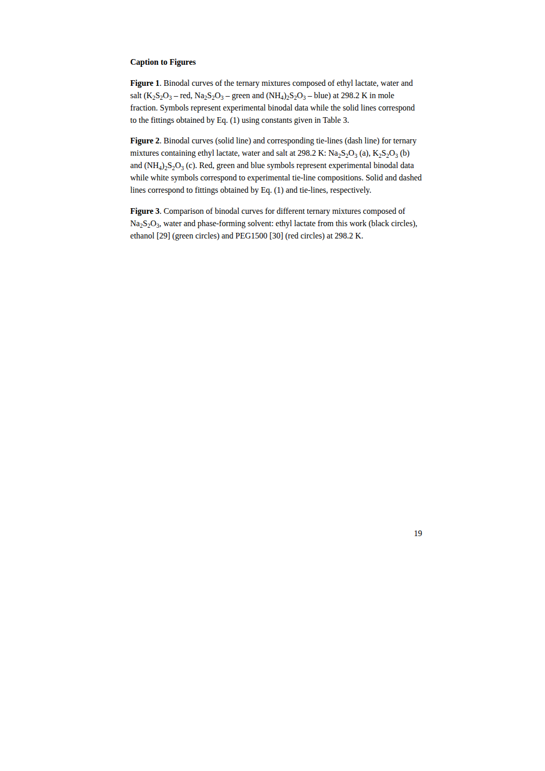Caption to Figures
Figure 1. Binodal curves of the ternary mixtures composed of ethyl lactate, water and salt (K2S2O3 – red, Na2S2O3 – green and (NH4)2S2O3 – blue) at 298.2 K in mole fraction. Symbols represent experimental binodal data while the solid lines correspond to the fittings obtained by Eq. (1) using constants given in Table 3.
Figure 2. Binodal curves (solid line) and corresponding tie-lines (dash line) for ternary mixtures containing ethyl lactate, water and salt at 298.2 K: Na2S2O3 (a), K2S2O3 (b) and (NH4)2S2O3 (c). Red, green and blue symbols represent experimental binodal data while white symbols correspond to experimental tie-line compositions. Solid and dashed lines correspond to fittings obtained by Eq. (1) and tie-lines, respectively.
Figure 3. Comparison of binodal curves for different ternary mixtures composed of Na2S2O3, water and phase-forming solvent: ethyl lactate from this work (black circles), ethanol [29] (green circles) and PEG1500 [30] (red circles) at 298.2 K.
19